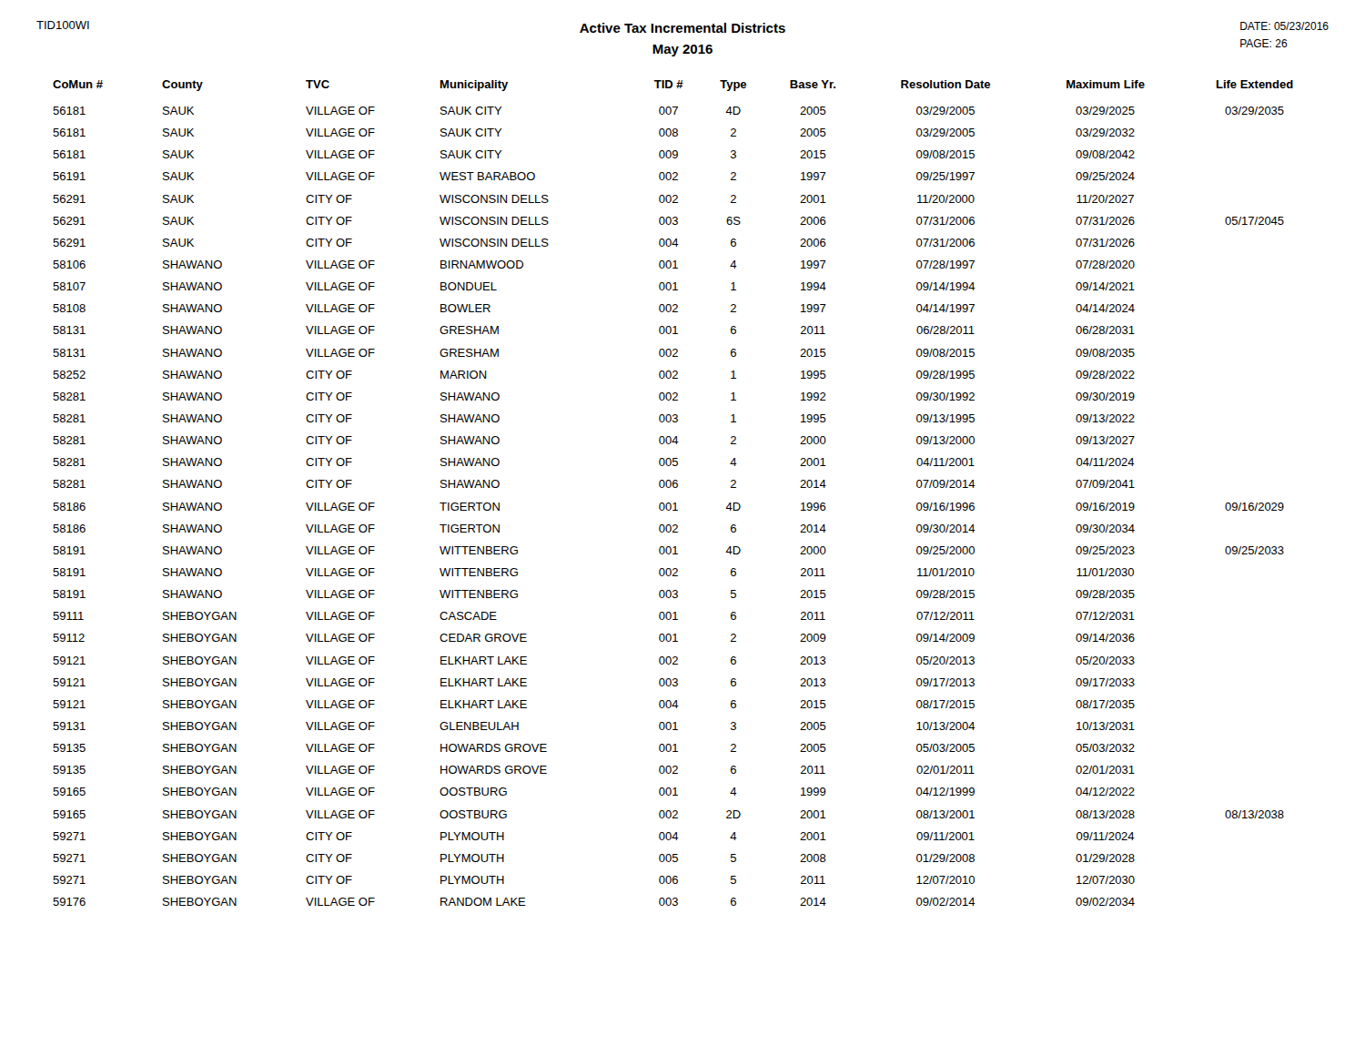TID100WI
Active Tax Incremental Districts
May 2016
DATE: 05/23/2016
PAGE: 26
| CoMun # | County | TVC | Municipality | TID # | Type | Base Yr. | Resolution Date | Maximum Life | Life Extended |
| --- | --- | --- | --- | --- | --- | --- | --- | --- | --- |
| 56181 | SAUK | VILLAGE OF | SAUK CITY | 007 | 4D | 2005 | 03/29/2005 | 03/29/2025 | 03/29/2035 |
| 56181 | SAUK | VILLAGE OF | SAUK CITY | 008 | 2 | 2005 | 03/29/2005 | 03/29/2032 | |
| 56181 | SAUK | VILLAGE OF | SAUK CITY | 009 | 3 | 2015 | 09/08/2015 | 09/08/2042 | |
| 56191 | SAUK | VILLAGE OF | WEST BARABOO | 002 | 2 | 1997 | 09/25/1997 | 09/25/2024 | |
| 56291 | SAUK | CITY OF | WISCONSIN DELLS | 002 | 2 | 2001 | 11/20/2000 | 11/20/2027 | |
| 56291 | SAUK | CITY OF | WISCONSIN DELLS | 003 | 6S | 2006 | 07/31/2006 | 07/31/2026 | 05/17/2045 |
| 56291 | SAUK | CITY OF | WISCONSIN DELLS | 004 | 6 | 2006 | 07/31/2006 | 07/31/2026 | |
| 58106 | SHAWANO | VILLAGE OF | BIRNAMWOOD | 001 | 4 | 1997 | 07/28/1997 | 07/28/2020 | |
| 58107 | SHAWANO | VILLAGE OF | BONDUEL | 001 | 1 | 1994 | 09/14/1994 | 09/14/2021 | |
| 58108 | SHAWANO | VILLAGE OF | BOWLER | 002 | 2 | 1997 | 04/14/1997 | 04/14/2024 | |
| 58131 | SHAWANO | VILLAGE OF | GRESHAM | 001 | 6 | 2011 | 06/28/2011 | 06/28/2031 | |
| 58131 | SHAWANO | VILLAGE OF | GRESHAM | 002 | 6 | 2015 | 09/08/2015 | 09/08/2035 | |
| 58252 | SHAWANO | CITY OF | MARION | 002 | 1 | 1995 | 09/28/1995 | 09/28/2022 | |
| 58281 | SHAWANO | CITY OF | SHAWANO | 002 | 1 | 1992 | 09/30/1992 | 09/30/2019 | |
| 58281 | SHAWANO | CITY OF | SHAWANO | 003 | 1 | 1995 | 09/13/1995 | 09/13/2022 | |
| 58281 | SHAWANO | CITY OF | SHAWANO | 004 | 2 | 2000 | 09/13/2000 | 09/13/2027 | |
| 58281 | SHAWANO | CITY OF | SHAWANO | 005 | 4 | 2001 | 04/11/2001 | 04/11/2024 | |
| 58281 | SHAWANO | CITY OF | SHAWANO | 006 | 2 | 2014 | 07/09/2014 | 07/09/2041 | |
| 58186 | SHAWANO | VILLAGE OF | TIGERTON | 001 | 4D | 1996 | 09/16/1996 | 09/16/2019 | 09/16/2029 |
| 58186 | SHAWANO | VILLAGE OF | TIGERTON | 002 | 6 | 2014 | 09/30/2014 | 09/30/2034 | |
| 58191 | SHAWANO | VILLAGE OF | WITTENBERG | 001 | 4D | 2000 | 09/25/2000 | 09/25/2023 | 09/25/2033 |
| 58191 | SHAWANO | VILLAGE OF | WITTENBERG | 002 | 6 | 2011 | 11/01/2010 | 11/01/2030 | |
| 58191 | SHAWANO | VILLAGE OF | WITTENBERG | 003 | 5 | 2015 | 09/28/2015 | 09/28/2035 | |
| 59111 | SHEBOYGAN | VILLAGE OF | CASCADE | 001 | 6 | 2011 | 07/12/2011 | 07/12/2031 | |
| 59112 | SHEBOYGAN | VILLAGE OF | CEDAR GROVE | 001 | 2 | 2009 | 09/14/2009 | 09/14/2036 | |
| 59121 | SHEBOYGAN | VILLAGE OF | ELKHART LAKE | 002 | 6 | 2013 | 05/20/2013 | 05/20/2033 | |
| 59121 | SHEBOYGAN | VILLAGE OF | ELKHART LAKE | 003 | 6 | 2013 | 09/17/2013 | 09/17/2033 | |
| 59121 | SHEBOYGAN | VILLAGE OF | ELKHART LAKE | 004 | 6 | 2015 | 08/17/2015 | 08/17/2035 | |
| 59131 | SHEBOYGAN | VILLAGE OF | GLENBEULAH | 001 | 3 | 2005 | 10/13/2004 | 10/13/2031 | |
| 59135 | SHEBOYGAN | VILLAGE OF | HOWARDS GROVE | 001 | 2 | 2005 | 05/03/2005 | 05/03/2032 | |
| 59135 | SHEBOYGAN | VILLAGE OF | HOWARDS GROVE | 002 | 6 | 2011 | 02/01/2011 | 02/01/2031 | |
| 59165 | SHEBOYGAN | VILLAGE OF | OOSTBURG | 001 | 4 | 1999 | 04/12/1999 | 04/12/2022 | |
| 59165 | SHEBOYGAN | VILLAGE OF | OOSTBURG | 002 | 2D | 2001 | 08/13/2001 | 08/13/2028 | 08/13/2038 |
| 59271 | SHEBOYGAN | CITY OF | PLYMOUTH | 004 | 4 | 2001 | 09/11/2001 | 09/11/2024 | |
| 59271 | SHEBOYGAN | CITY OF | PLYMOUTH | 005 | 5 | 2008 | 01/29/2008 | 01/29/2028 | |
| 59271 | SHEBOYGAN | CITY OF | PLYMOUTH | 006 | 5 | 2011 | 12/07/2010 | 12/07/2030 | |
| 59176 | SHEBOYGAN | VILLAGE OF | RANDOM LAKE | 003 | 6 | 2014 | 09/02/2014 | 09/02/2034 | |